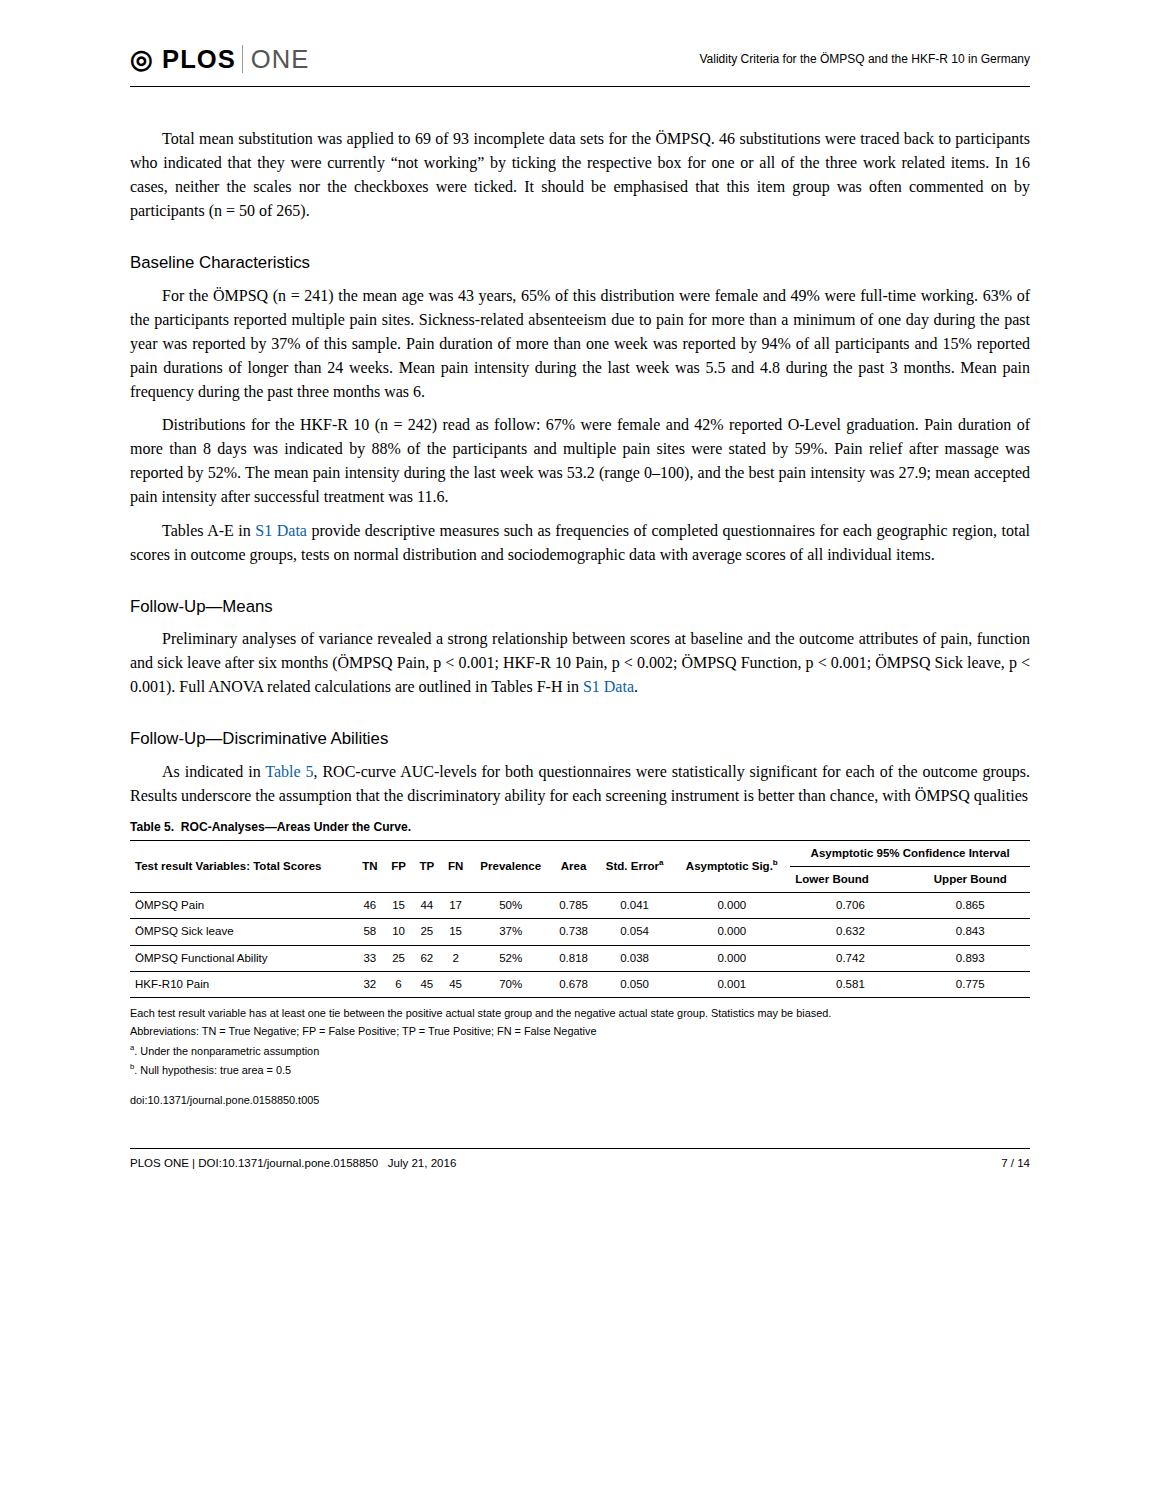◎ PLOS ONE
Validity Criteria for the ÖMPSQ and the HKF-R 10 in Germany
Total mean substitution was applied to 69 of 93 incomplete data sets for the ÖMPSQ. 46 substitutions were traced back to participants who indicated that they were currently “not working” by ticking the respective box for one or all of the three work related items. In 16 cases, neither the scales nor the checkboxes were ticked. It should be emphasised that this item group was often commented on by participants (n = 50 of 265).
Baseline Characteristics
For the ÖMPSQ (n = 241) the mean age was 43 years, 65% of this distribution were female and 49% were full-time working. 63% of the participants reported multiple pain sites. Sickness-related absenteeism due to pain for more than a minimum of one day during the past year was reported by 37% of this sample. Pain duration of more than one week was reported by 94% of all participants and 15% reported pain durations of longer than 24 weeks. Mean pain intensity during the last week was 5.5 and 4.8 during the past 3 months. Mean pain frequency during the past three months was 6.
Distributions for the HKF-R 10 (n = 242) read as follow: 67% were female and 42% reported O-Level graduation. Pain duration of more than 8 days was indicated by 88% of the participants and multiple pain sites were stated by 59%. Pain relief after massage was reported by 52%. The mean pain intensity during the last week was 53.2 (range 0–100), and the best pain intensity was 27.9; mean accepted pain intensity after successful treatment was 11.6.
Tables A-E in S1 Data provide descriptive measures such as frequencies of completed questionnaires for each geographic region, total scores in outcome groups, tests on normal distribution and sociodemographic data with average scores of all individual items.
Follow-Up—Means
Preliminary analyses of variance revealed a strong relationship between scores at baseline and the outcome attributes of pain, function and sick leave after six months (ÖMPSQ Pain, p < 0.001; HKF-R 10 Pain, p < 0.002; ÖMPSQ Function, p < 0.001; ÖMPSQ Sick leave, p < 0.001). Full ANOVA related calculations are outlined in Tables F-H in S1 Data.
Follow-Up—Discriminative Abilities
As indicated in Table 5, ROC-curve AUC-levels for both questionnaires were statistically significant for each of the outcome groups. Results underscore the assumption that the discriminatory ability for each screening instrument is better than chance, with ÖMPSQ qualities
Table 5. ROC-Analyses—Areas Under the Curve.
| Test result Variables: Total Scores | TN | FP | TP | FN | Prevalence | Area | Std. Error a | Asymptotic Sig. b | Asymptotic 95% Confidence Interval |
| --- | --- | --- | --- | --- | --- | --- | --- | --- | --- |
| Lower Bound | Upper Bound |
| ÖMPSQ Pain | 46 | 15 | 44 | 17 | 50% | 0.785 | 0.041 | 0.000 | 0.706 | 0.865 |
| ÖMPSQ Sick leave | 58 | 10 | 25 | 15 | 37% | 0.738 | 0.054 | 0.000 | 0.632 | 0.843 |
| ÖMPSQ Functional Ability | 33 | 25 | 62 | 2 | 52% | 0.818 | 0.038 | 0.000 | 0.742 | 0.893 |
| HKF-R10 Pain | 32 | 6 | 45 | 45 | 70% | 0.678 | 0.050 | 0.001 | 0.581 | 0.775 |
Each test result variable has at least one tie between the positive actual state group and the negative actual state group. Statistics may be biased.
Abbreviations: TN = True Negative; FP = False Positive; TP = True Positive; FN = False Negative
a. Under the nonparametric assumption
b. Null hypothesis: true area = 0.5
doi:10.1371/journal.pone.0158850.t005
PLOS ONE | DOI:10.1371/journal.pone.0158850 July 21, 2016
7 / 14